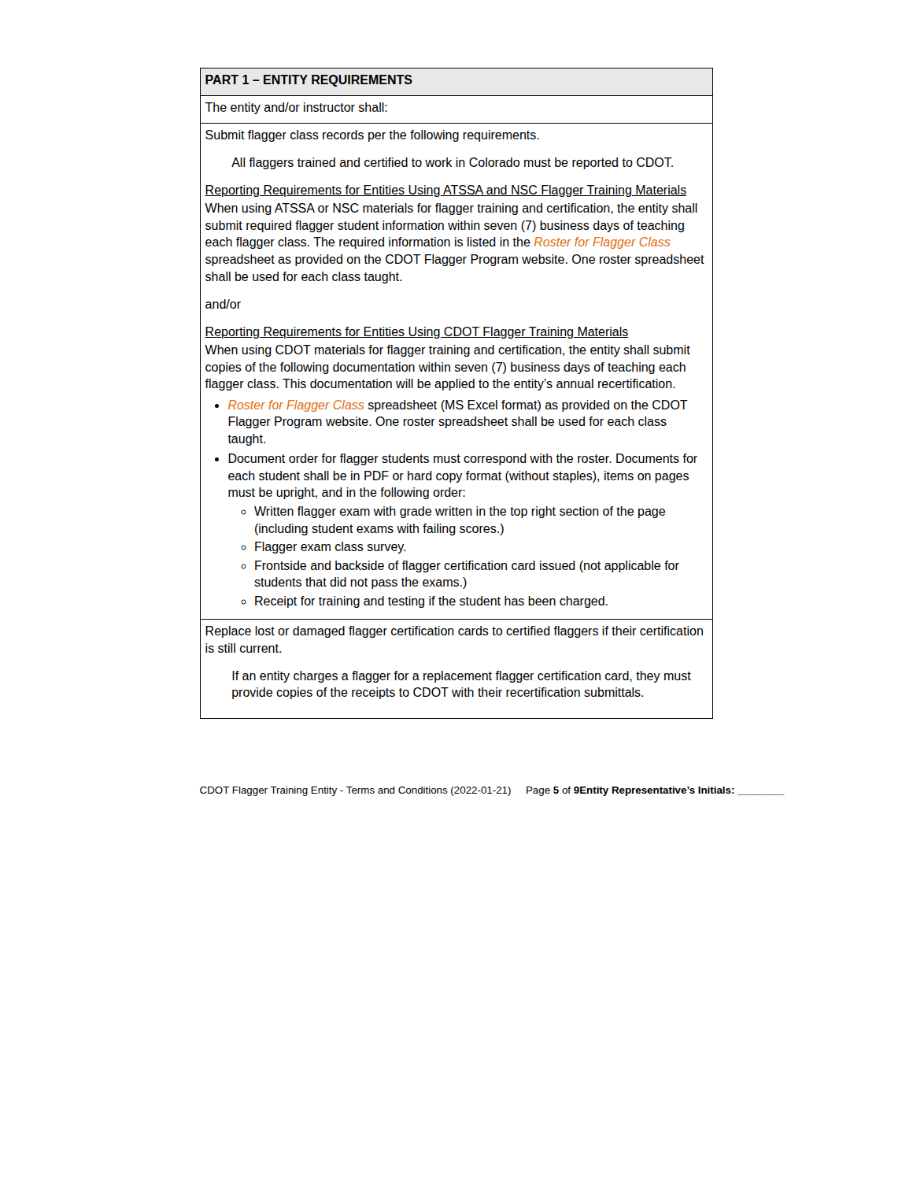| PART 1 – ENTITY REQUIREMENTS |
| The entity and/or instructor shall: |
| Submit flagger class records per the following requirements. All flaggers trained and certified to work in Colorado must be reported to CDOT. Reporting Requirements for Entities Using ATSSA and NSC Flagger Training Materials When using ATSSA or NSC materials for flagger training and certification, the entity shall submit required flagger student information within seven (7) business days of teaching each flagger class. The required information is listed in the Roster for Flagger Class spreadsheet as provided on the CDOT Flagger Program website. One roster spreadsheet shall be used for each class taught. and/or Reporting Requirements for Entities Using CDOT Flagger Training Materials When using CDOT materials for flagger training and certification, the entity shall submit copies of the following documentation within seven (7) business days of teaching each flagger class. This documentation will be applied to the entity’s annual recertification. Roster for Flagger Class spreadsheet (MS Excel format) as provided on the CDOT Flagger Program website. One roster spreadsheet shall be used for each class taught. Document order for flagger students must correspond with the roster. Documents for each student shall be in PDF or hard copy format (without staples), items on pages must be upright, and in the following order: Written flagger exam with grade written in the top right section of the page (including student exams with failing scores.) Flagger exam class survey. Frontside and backside of flagger certification card issued (not applicable for students that did not pass the exams.) Receipt for training and testing if the student has been charged. |
| Replace lost or damaged flagger certification cards to certified flaggers if their certification is still current. If an entity charges a flagger for a replacement flagger certification card, they must provide copies of the receipts to CDOT with their recertification submittals. |
CDOT Flagger Training Entity - Terms and Conditions (2022-01-21) Page 5 of 9 Entity Representative’s Initials: ________